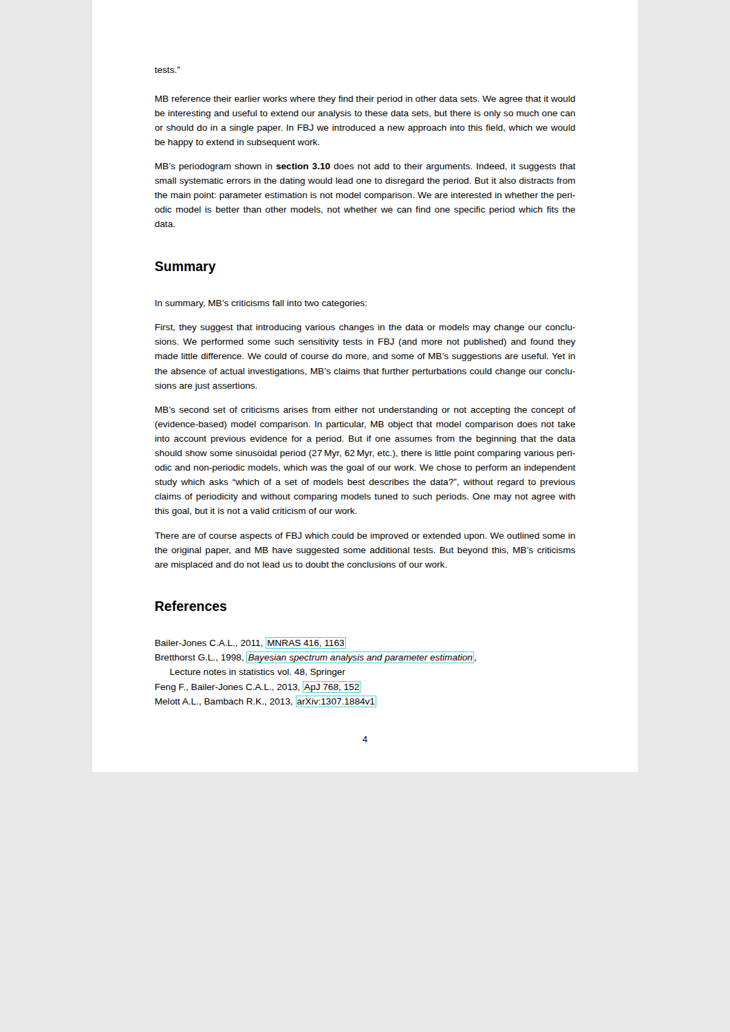tests.”
MB reference their earlier works where they find their period in other data sets. We agree that it would be interesting and useful to extend our analysis to these data sets, but there is only so much one can or should do in a single paper. In FBJ we introduced a new approach into this field, which we would be happy to extend in subsequent work.
MB’s periodogram shown in section 3.10 does not add to their arguments. Indeed, it suggests that small systematic errors in the dating would lead one to disregard the period. But it also distracts from the main point: parameter estimation is not model comparison. We are interested in whether the periodic model is better than other models, not whether we can find one specific period which fits the data.
Summary
In summary, MB’s criticisms fall into two categories:
First, they suggest that introducing various changes in the data or models may change our conclusions. We performed some such sensitivity tests in FBJ (and more not published) and found they made little difference. We could of course do more, and some of MB’s suggestions are useful. Yet in the absence of actual investigations, MB’s claims that further perturbations could change our conclusions are just assertions.
MB’s second set of criticisms arises from either not understanding or not accepting the concept of (evidence-based) model comparison. In particular, MB object that model comparison does not take into account previous evidence for a period. But if one assumes from the beginning that the data should show some sinusoidal period (27 Myr, 62 Myr, etc.), there is little point comparing various periodic and non-periodic models, which was the goal of our work. We chose to perform an independent study which asks “which of a set of models best describes the data?”, without regard to previous claims of periodicity and without comparing models tuned to such periods. One may not agree with this goal, but it is not a valid criticism of our work.
There are of course aspects of FBJ which could be improved or extended upon. We outlined some in the original paper, and MB have suggested some additional tests. But beyond this, MB’s criticisms are misplaced and do not lead us to doubt the conclusions of our work.
References
Bailer-Jones C.A.L., 2011, MNRAS 416, 1163
Bretthorst G.L., 1998, Bayesian spectrum analysis and parameter estimation,
Lecture notes in statistics vol. 48, Springer
Feng F., Bailer-Jones C.A.L., 2013, ApJ 768, 152
Melott A.L., Bambach R.K., 2013, arXiv:1307.1884v1
4